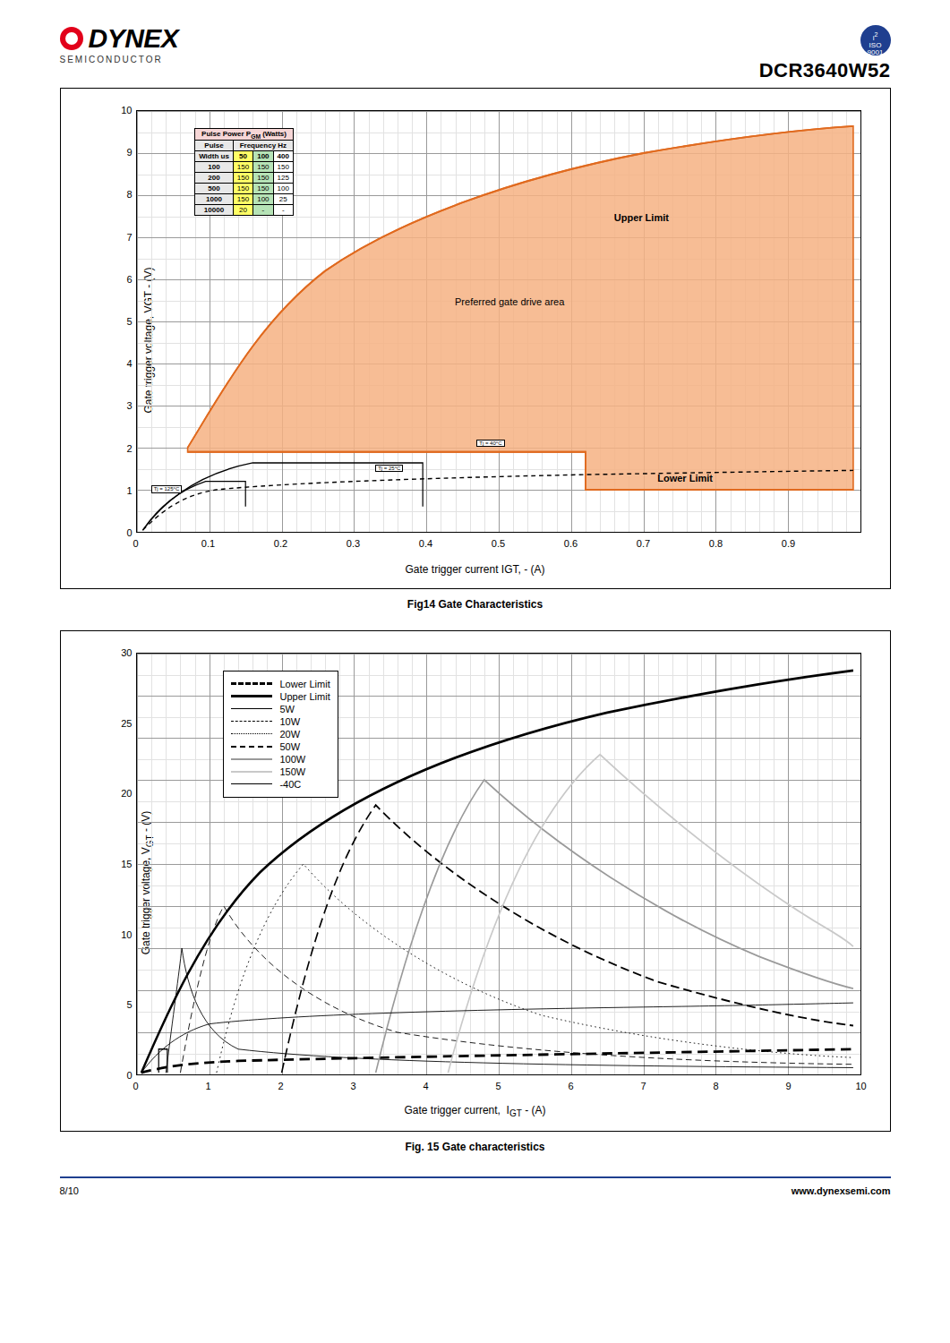DYNEX
SEMICONDUCTOR
i2
ISO
9001
DCR3640W52
Gate trigger voltage, VGT - (V)
10 9 8 7 6 5 4 3 2 1 0
| Pulse Power P GM (Watts) |
| --- |
| Pulse | Frequency Hz |
| Width us | 50 | 100 | 400 |
| 100 | 150 | 150 | 150 |
| 200 | 150 | 150 | 125 |
| 500 | 150 | 150 | 100 |
| 1000 | 150 | 100 | 25 |
| 10000 | 20 | - | - |
Upper Limit
Preferred gate drive area
Lower Limit
Tj = 40°C
Tj = 25°C
Tj = 125°C
0 0.1 0.2 0.3 0.4 0.5 0.6 0.7 0.8 0.9
Gate trigger current IGT, - (A)
Fig14 Gate Characteristics
Gate trigger voltage, VGT - (V)
30 25 20 15 10 5 0
Lower Limit
Upper Limit
5W
10W
20W
50W
100W
150W
-40C
0 1 2 3 4 5 6 7 8 9 10
Gate trigger current, IGT - (A)
Fig. 15 Gate characteristics
8/10
www.dynexsemi.com